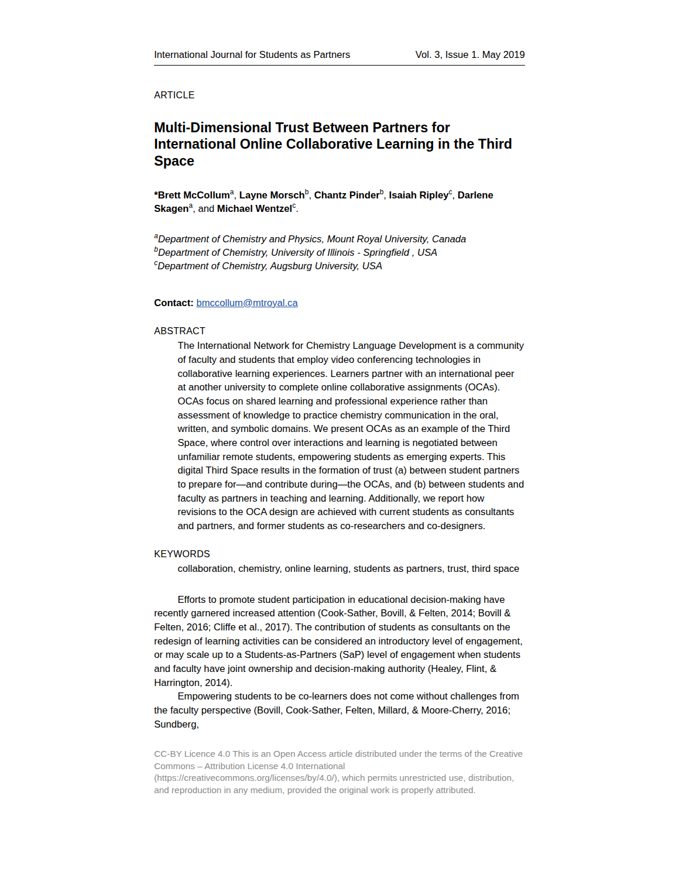International Journal for Students as Partners
Vol. 3, Issue 1. May 2019
ARTICLE
Multi-Dimensional Trust Between Partners for International Online Collaborative Learning in the Third Space
*Brett McColluma, Layne Morschb, Chantz Pinderb, Isaiah Ripleyc, Darlene Skagena, and Michael Wentzelc.
aDepartment of Chemistry and Physics, Mount Royal University, Canada
bDepartment of Chemistry, University of Illinois - Springfield , USA
cDepartment of Chemistry, Augsburg University, USA
Contact: bmccollum@mtroyal.ca
ABSTRACT
The International Network for Chemistry Language Development is a community of faculty and students that employ video conferencing technologies in collaborative learning experiences. Learners partner with an international peer at another university to complete online collaborative assignments (OCAs). OCAs focus on shared learning and professional experience rather than assessment of knowledge to practice chemistry communication in the oral, written, and symbolic domains. We present OCAs as an example of the Third Space, where control over interactions and learning is negotiated between unfamiliar remote students, empowering students as emerging experts. This digital Third Space results in the formation of trust (a) between student partners to prepare for—and contribute during—the OCAs, and (b) between students and faculty as partners in teaching and learning. Additionally, we report how revisions to the OCA design are achieved with current students as consultants and partners, and former students as co-researchers and co-designers.
KEYWORDS
collaboration, chemistry, online learning, students as partners, trust, third space
Efforts to promote student participation in educational decision-making have recently garnered increased attention (Cook-Sather, Bovill, & Felten, 2014; Bovill & Felten, 2016; Cliffe et al., 2017). The contribution of students as consultants on the redesign of learning activities can be considered an introductory level of engagement, or may scale up to a Students-as-Partners (SaP) level of engagement when students and faculty have joint ownership and decision-making authority (Healey, Flint, & Harrington, 2014).
Empowering students to be co-learners does not come without challenges from the faculty perspective (Bovill, Cook-Sather, Felten, Millard, & Moore-Cherry, 2016; Sundberg,
CC-BY Licence 4.0 This is an Open Access article distributed under the terms of the Creative Commons – Attribution License 4.0 International (https://creativecommons.org/licenses/by/4.0/), which permits unrestricted use, distribution, and reproduction in any medium, provided the original work is properly attributed.